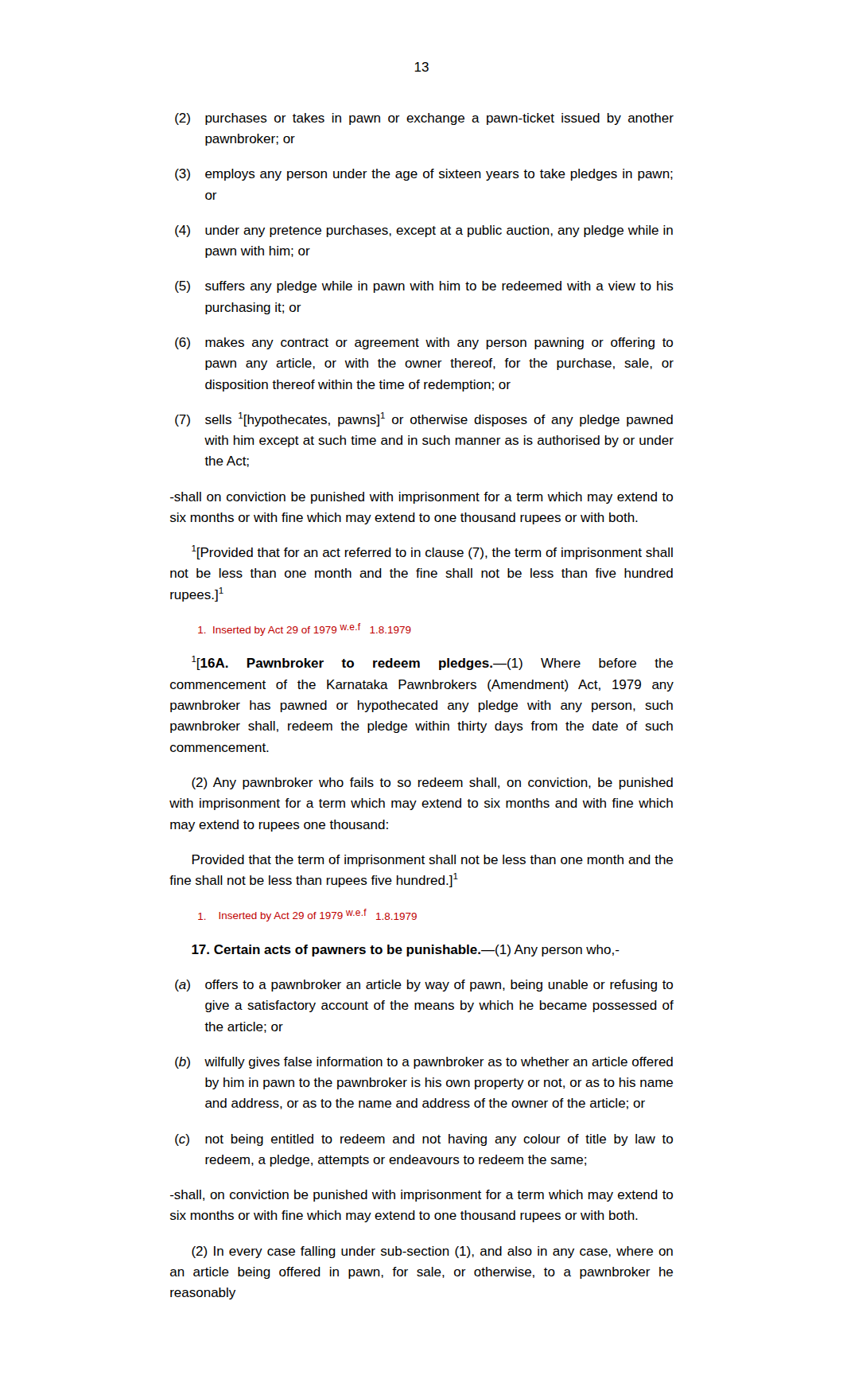13
(2) purchases or takes in pawn or exchange a pawn-ticket issued by another pawnbroker; or
(3) employs any person under the age of sixteen years to take pledges in pawn; or
(4) under any pretence purchases, except at a public auction, any pledge while in pawn with him; or
(5) suffers any pledge while in pawn with him to be redeemed with a view to his purchasing it; or
(6) makes any contract or agreement with any person pawning or offering to pawn any article, or with the owner thereof, for the purchase, sale, or disposition thereof within the time of redemption; or
(7) sells 1[hypothecates, pawns]1 or otherwise disposes of any pledge pawned with him except at such time and in such manner as is authorised by or under the Act;
-shall on conviction be punished with imprisonment for a term which may extend to six months or with fine which may extend to one thousand rupees or with both.
1[Provided that for an act referred to in clause (7), the term of imprisonment shall not be less than one month and the fine shall not be less than five hundred rupees.]1
1. Inserted by Act 29 of 1979 w.e.f 1.8.1979
1[16A. Pawnbroker to redeem pledges.—(1) Where before the commencement of the Karnataka Pawnbrokers (Amendment) Act, 1979 any pawnbroker has pawned or hypothecated any pledge with any person, such pawnbroker shall, redeem the pledge within thirty days from the date of such commencement.
(2) Any pawnbroker who fails to so redeem shall, on conviction, be punished with imprisonment for a term which may extend to six months and with fine which may extend to rupees one thousand:
Provided that the term of imprisonment shall not be less than one month and the fine shall not be less than rupees five hundred.]1
1. Inserted by Act 29 of 1979 w.e.f 1.8.1979
17. Certain acts of pawners to be punishable.—(1) Any person who,-
(a) offers to a pawnbroker an article by way of pawn, being unable or refusing to give a satisfactory account of the means by which he became possessed of the article; or
(b) wilfully gives false information to a pawnbroker as to whether an article offered by him in pawn to the pawnbroker is his own property or not, or as to his name and address, or as to the name and address of the owner of the article; or
(c) not being entitled to redeem and not having any colour of title by law to redeem, a pledge, attempts or endeavours to redeem the same;
-shall, on conviction be punished with imprisonment for a term which may extend to six months or with fine which may extend to one thousand rupees or with both.
(2) In every case falling under sub-section (1), and also in any case, where on an article being offered in pawn, for sale, or otherwise, to a pawnbroker he reasonably